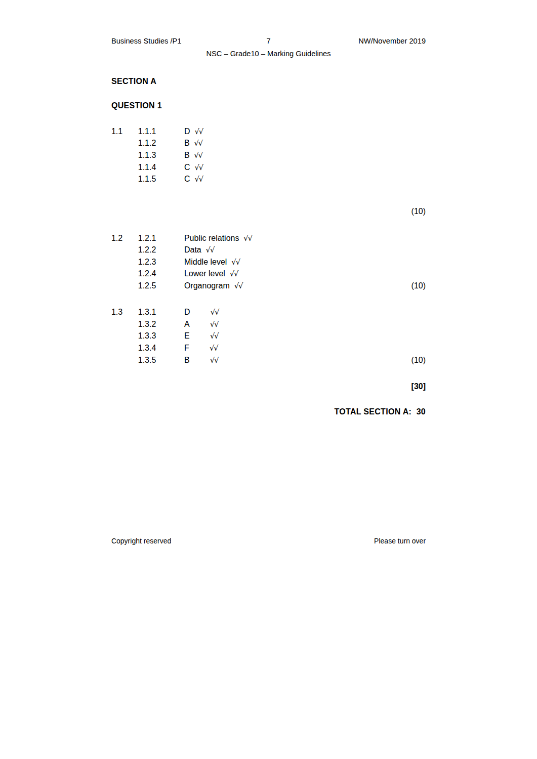| Business Studies /P1 | 7 | NW/November 2019 |
NSC – Grade10 – Marking Guidelines
SECTION A
QUESTION 1
| 1.1 | 1.1.1 | D √√ | |
| | 1.1.2 | B √√ | |
| | 1.1.3 | B √√ | |
| | 1.1.4 | C √√ | |
| | 1.1.5 | C √√ | |
| | | | (10) |
| 1.2 | 1.2.1 | Public relations √√ | |
| | 1.2.2 | Data √√ | |
| | 1.2.3 | Middle level √√ | |
| | 1.2.4 | Lower level √√ | |
| | 1.2.5 | Organogram √√ | (10) |
| 1.3 | 1.3.1 | D √√ | |
| | 1.3.2 | A √√ | |
| | 1.3.3 | E √√ | |
| | 1.3.4 | F √√ | |
| | 1.3.5 | B √√ | (10) |
[30]
TOTAL SECTION A: 30
| Copyright reserved | Please turn over |